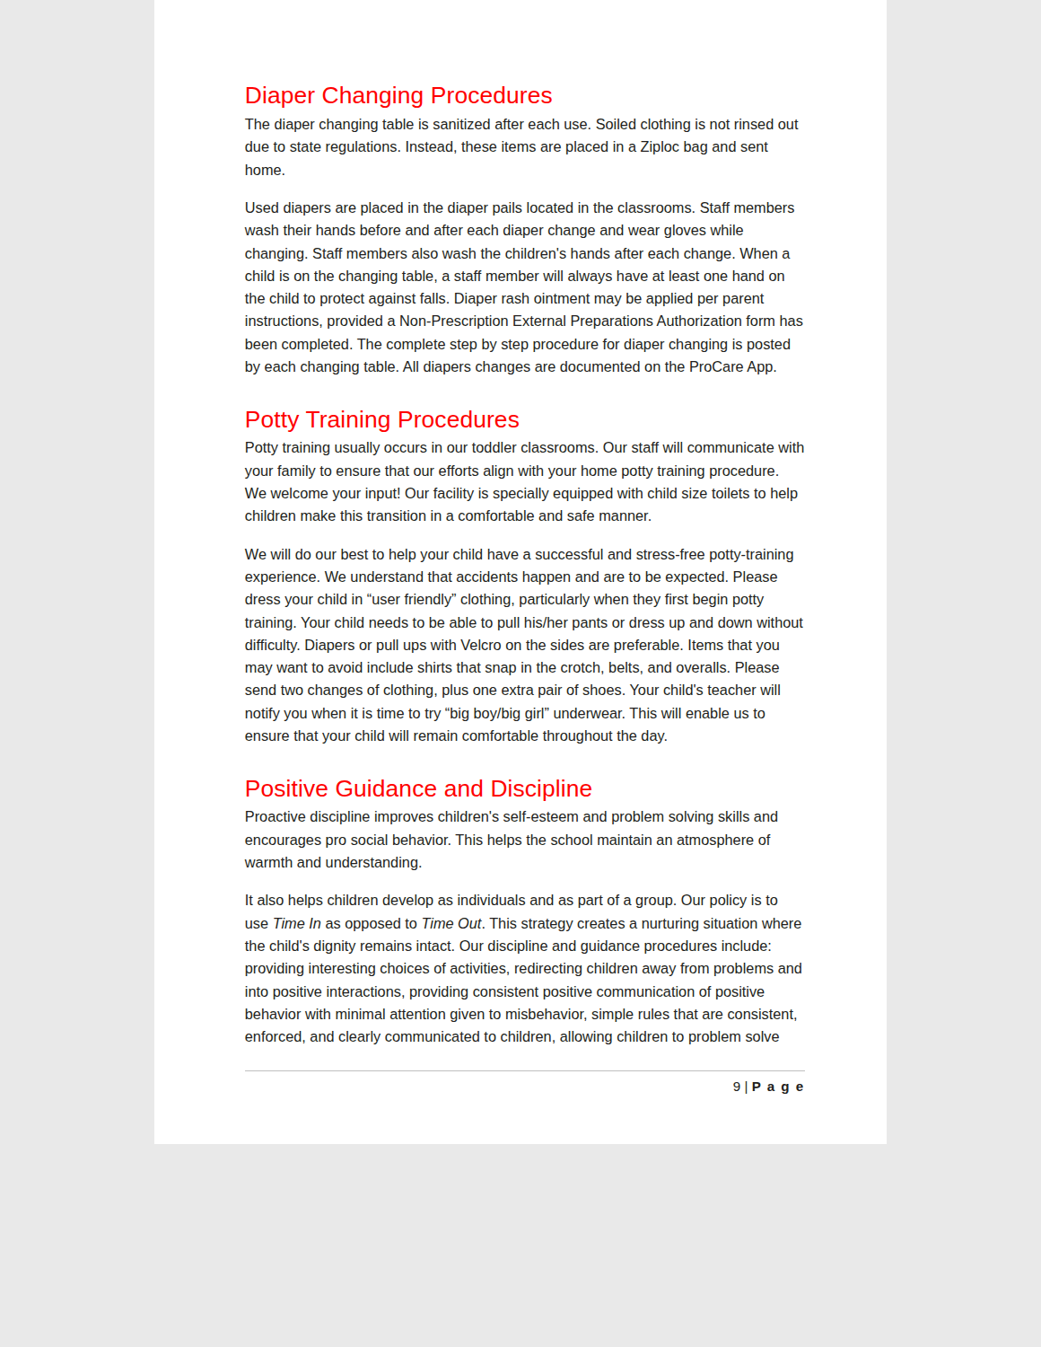Diaper Changing Procedures
The diaper changing table is sanitized after each use. Soiled clothing is not rinsed out due to state regulations. Instead, these items are placed in a Ziploc bag and sent home.
Used diapers are placed in the diaper pails located in the classrooms. Staff members wash their hands before and after each diaper change and wear gloves while changing. Staff members also wash the children's hands after each change. When a child is on the changing table, a staff member will always have at least one hand on the child to protect against falls. Diaper rash ointment may be applied per parent instructions, provided a Non-Prescription External Preparations Authorization form has been completed. The complete step by step procedure for diaper changing is posted by each changing table. All diapers changes are documented on the ProCare App.
Potty Training Procedures
Potty training usually occurs in our toddler classrooms. Our staff will communicate with your family to ensure that our efforts align with your home potty training procedure. We welcome your input! Our facility is specially equipped with child size toilets to help children make this transition in a comfortable and safe manner.
We will do our best to help your child have a successful and stress-free potty-training experience. We understand that accidents happen and are to be expected. Please dress your child in “user friendly” clothing, particularly when they first begin potty training. Your child needs to be able to pull his/her pants or dress up and down without difficulty. Diapers or pull ups with Velcro on the sides are preferable. Items that you may want to avoid include shirts that snap in the crotch, belts, and overalls. Please send two changes of clothing, plus one extra pair of shoes. Your child's teacher will notify you when it is time to try “big boy/big girl” underwear. This will enable us to ensure that your child will remain comfortable throughout the day.
Positive Guidance and Discipline
Proactive discipline improves children's self-esteem and problem solving skills and encourages pro social behavior. This helps the school maintain an atmosphere of warmth and understanding.
It also helps children develop as individuals and as part of a group. Our policy is to use Time In as opposed to Time Out. This strategy creates a nurturing situation where the child's dignity remains intact. Our discipline and guidance procedures include: providing interesting choices of activities, redirecting children away from problems and into positive interactions, providing consistent positive communication of positive behavior with minimal attention given to misbehavior, simple rules that are consistent, enforced, and clearly communicated to children, allowing children to problem solve
9 | P a g e